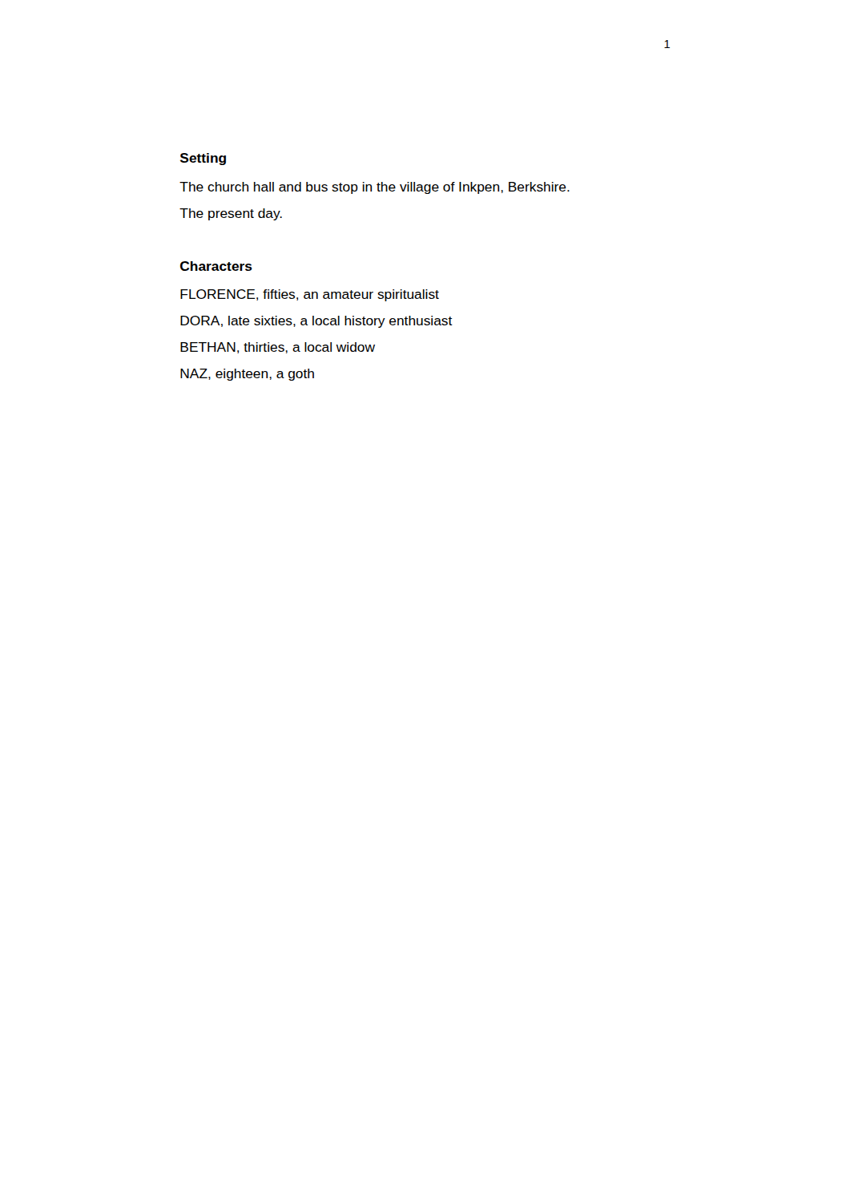1
Setting
The church hall and bus stop in the village of Inkpen, Berkshire.
The present day.
Characters
FLORENCE, fifties, an amateur spiritualist
DORA, late sixties, a local history enthusiast
BETHAN, thirties, a local widow
NAZ, eighteen, a goth